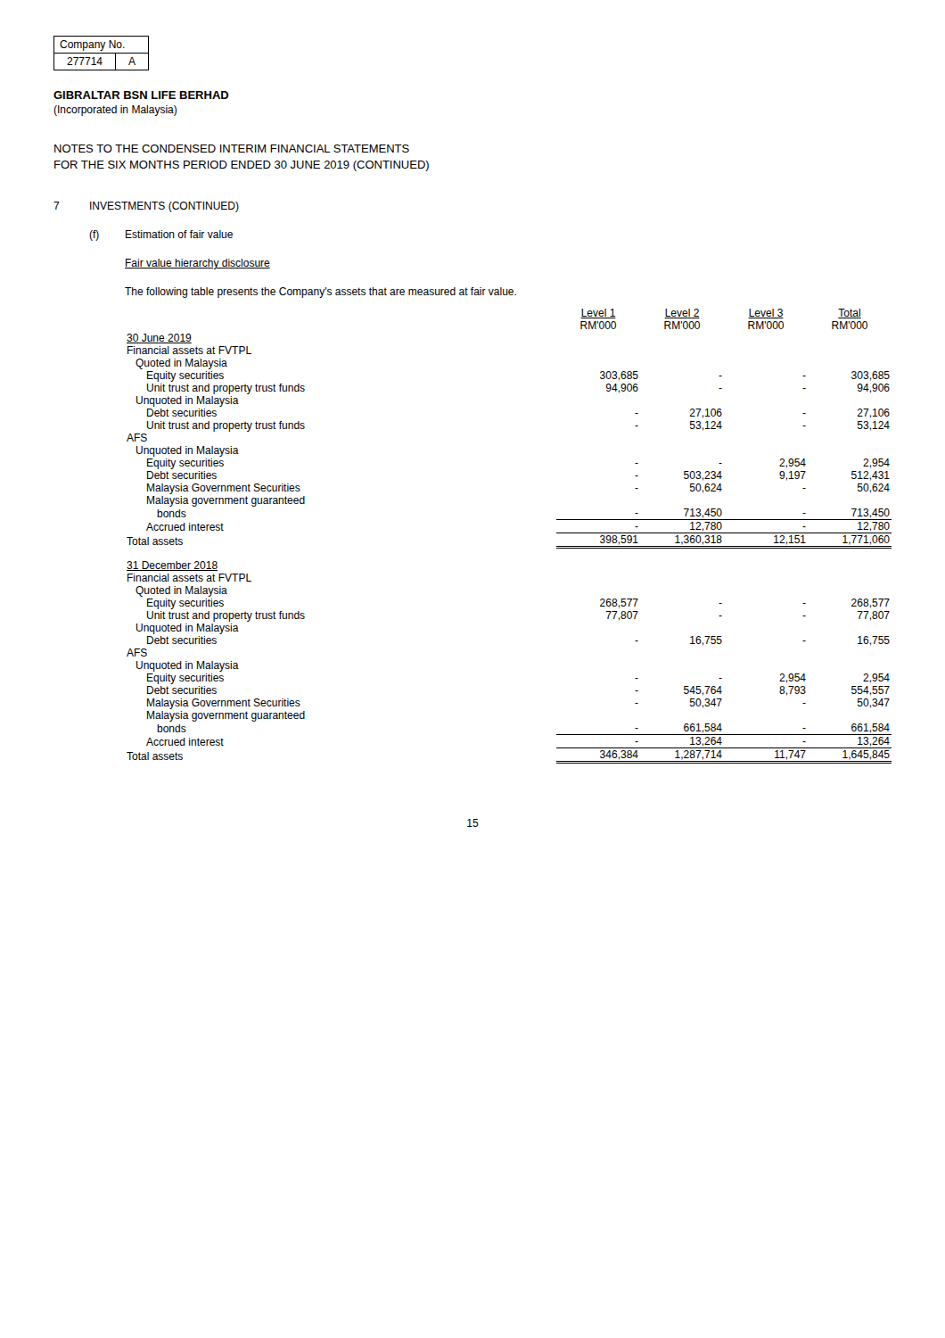Company No.
277714
A
GIBRALTAR BSN LIFE BERHAD
(Incorporated in Malaysia)
NOTES TO THE CONDENSED INTERIM FINANCIAL STATEMENTS
FOR THE SIX MONTHS PERIOD ENDED 30 JUNE 2019 (CONTINUED)
7
INVESTMENTS (CONTINUED)
(f)
Estimation of fair value
Fair value hierarchy disclosure
The following table presents the Company's assets that are measured at fair value.
| | Level 1 | Level 2 | Level 3 | Total |
| | RM'000 | RM'000 | RM'000 | RM'000 |
| 30 June 2019 | | | | |
| Financial assets at FVTPL | | | | |
| Quoted in Malaysia | | | | |
| Equity securities | 303,685 | - | - | 303,685 |
| Unit trust and property trust funds | 94,906 | - | - | 94,906 |
| Unquoted in Malaysia | | | | |
| Debt securities | - | 27,106 | - | 27,106 |
| Unit trust and property trust funds | - | 53,124 | - | 53,124 |
| AFS | | | | |
| Unquoted in Malaysia | | | | |
| Equity securities | - | - | 2,954 | 2,954 |
| Debt securities | - | 503,234 | 9,197 | 512,431 |
| Malaysia Government Securities | - | 50,624 | - | 50,624 |
| Malaysia government guaranteed | | | | |
| bonds | - | 713,450 | - | 713,450 |
| Accrued interest | - | 12,780 | - | 12,780 |
| Total assets | 398,591 | 1,360,318 | 12,151 | 1,771,060 |
| 31 December 2018 | | | | |
| Financial assets at FVTPL | | | | |
| Quoted in Malaysia | | | | |
| Equity securities | 268,577 | - | - | 268,577 |
| Unit trust and property trust funds | 77,807 | - | - | 77,807 |
| Unquoted in Malaysia | | | | |
| Debt securities | - | 16,755 | - | 16,755 |
| AFS | | | | |
| Unquoted in Malaysia | | | | |
| Equity securities | - | - | 2,954 | 2,954 |
| Debt securities | - | 545,764 | 8,793 | 554,557 |
| Malaysia Government Securities | - | 50,347 | - | 50,347 |
| Malaysia government guaranteed | | | | |
| bonds | - | 661,584 | - | 661,584 |
| Accrued interest | - | 13,264 | - | 13,264 |
| Total assets | 346,384 | 1,287,714 | 11,747 | 1,645,845 |
15